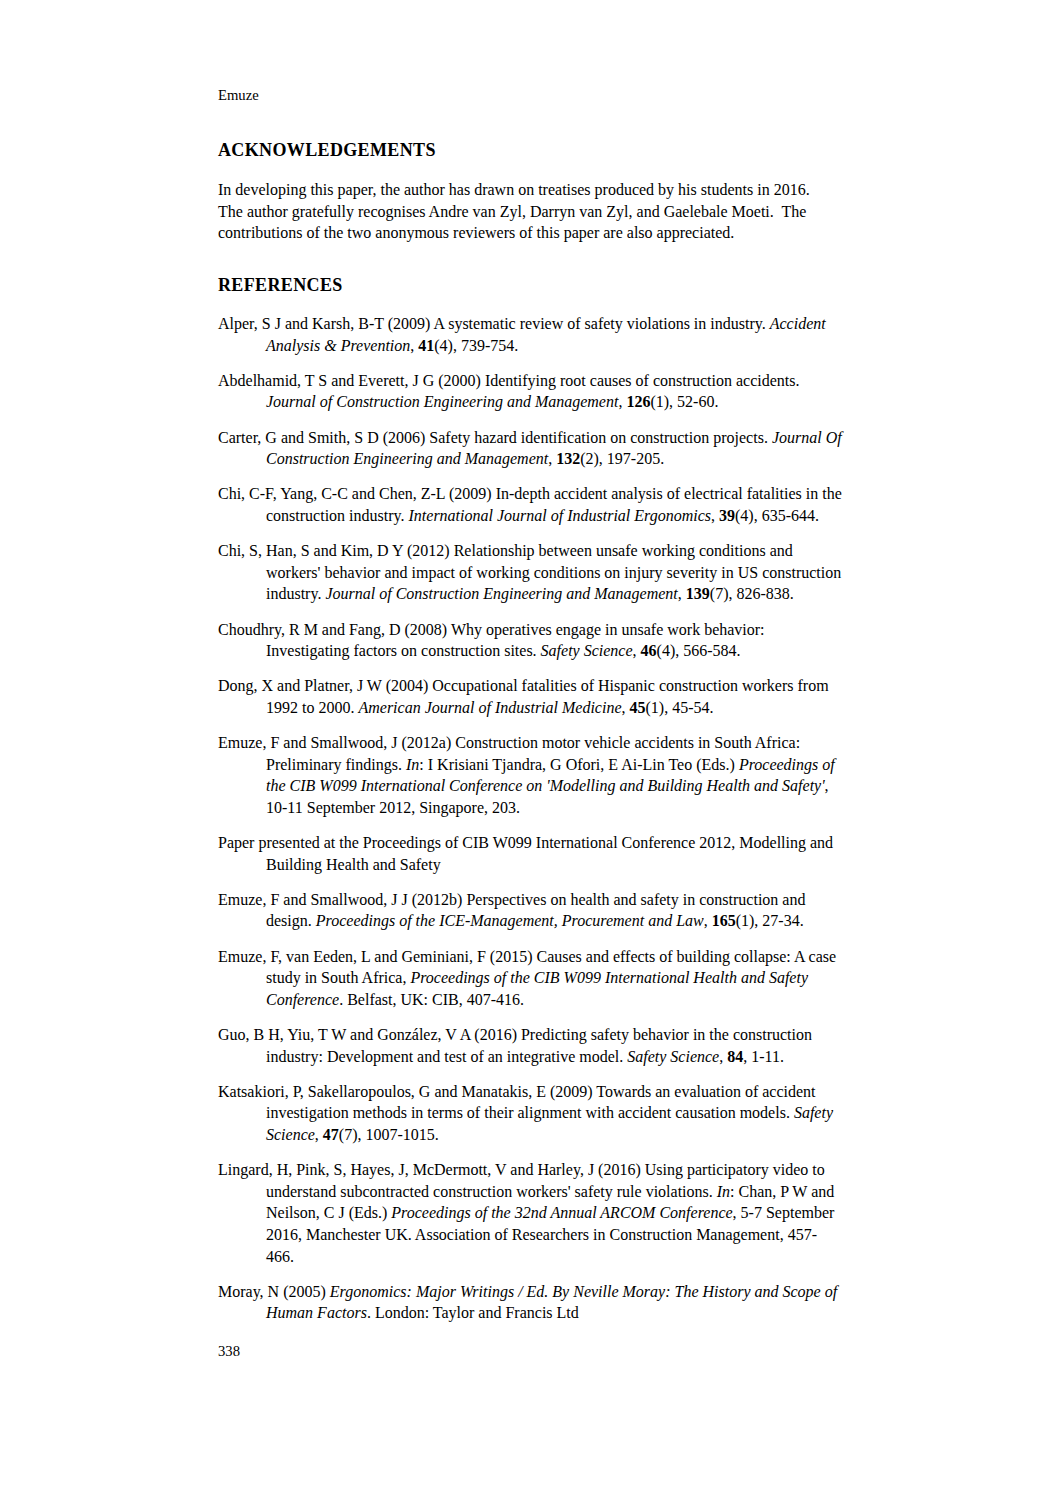Emuze
ACKNOWLEDGEMENTS
In developing this paper, the author has drawn on treatises produced by his students in 2016. The author gratefully recognises Andre van Zyl, Darryn van Zyl, and Gaelebale Moeti. The contributions of the two anonymous reviewers of this paper are also appreciated.
REFERENCES
Alper, S J and Karsh, B-T (2009) A systematic review of safety violations in industry. Accident Analysis & Prevention, 41(4), 739-754.
Abdelhamid, T S and Everett, J G (2000) Identifying root causes of construction accidents. Journal of Construction Engineering and Management, 126(1), 52-60.
Carter, G and Smith, S D (2006) Safety hazard identification on construction projects. Journal Of Construction Engineering and Management, 132(2), 197-205.
Chi, C-F, Yang, C-C and Chen, Z-L (2009) In-depth accident analysis of electrical fatalities in the construction industry. International Journal of Industrial Ergonomics, 39(4), 635-644.
Chi, S, Han, S and Kim, D Y (2012) Relationship between unsafe working conditions and workers' behavior and impact of working conditions on injury severity in US construction industry. Journal of Construction Engineering and Management, 139(7), 826-838.
Choudhry, R M and Fang, D (2008) Why operatives engage in unsafe work behavior: Investigating factors on construction sites. Safety Science, 46(4), 566-584.
Dong, X and Platner, J W (2004) Occupational fatalities of Hispanic construction workers from 1992 to 2000. American Journal of Industrial Medicine, 45(1), 45-54.
Emuze, F and Smallwood, J (2012a) Construction motor vehicle accidents in South Africa: Preliminary findings. In: I Krisiani Tjandra, G Ofori, E Ai-Lin Teo (Eds.) Proceedings of the CIB W099 International Conference on 'Modelling and Building Health and Safety', 10-11 September 2012, Singapore, 203.
Paper presented at the Proceedings of CIB W099 International Conference 2012, Modelling and Building Health and Safety
Emuze, F and Smallwood, J J (2012b) Perspectives on health and safety in construction and design. Proceedings of the ICE-Management, Procurement and Law, 165(1), 27-34.
Emuze, F, van Eeden, L and Geminiani, F (2015) Causes and effects of building collapse: A case study in South Africa, Proceedings of the CIB W099 International Health and Safety Conference. Belfast, UK: CIB, 407-416.
Guo, B H, Yiu, T W and González, V A (2016) Predicting safety behavior in the construction industry: Development and test of an integrative model. Safety Science, 84, 1-11.
Katsakiori, P, Sakellaropoulos, G and Manatakis, E (2009) Towards an evaluation of accident investigation methods in terms of their alignment with accident causation models. Safety Science, 47(7), 1007-1015.
Lingard, H, Pink, S, Hayes, J, McDermott, V and Harley, J (2016) Using participatory video to understand subcontracted construction workers' safety rule violations. In: Chan, P W and Neilson, C J (Eds.) Proceedings of the 32nd Annual ARCOM Conference, 5-7 September 2016, Manchester UK. Association of Researchers in Construction Management, 457-466.
Moray, N (2005) Ergonomics: Major Writings / Ed. By Neville Moray: The History and Scope of Human Factors. London: Taylor and Francis Ltd
338